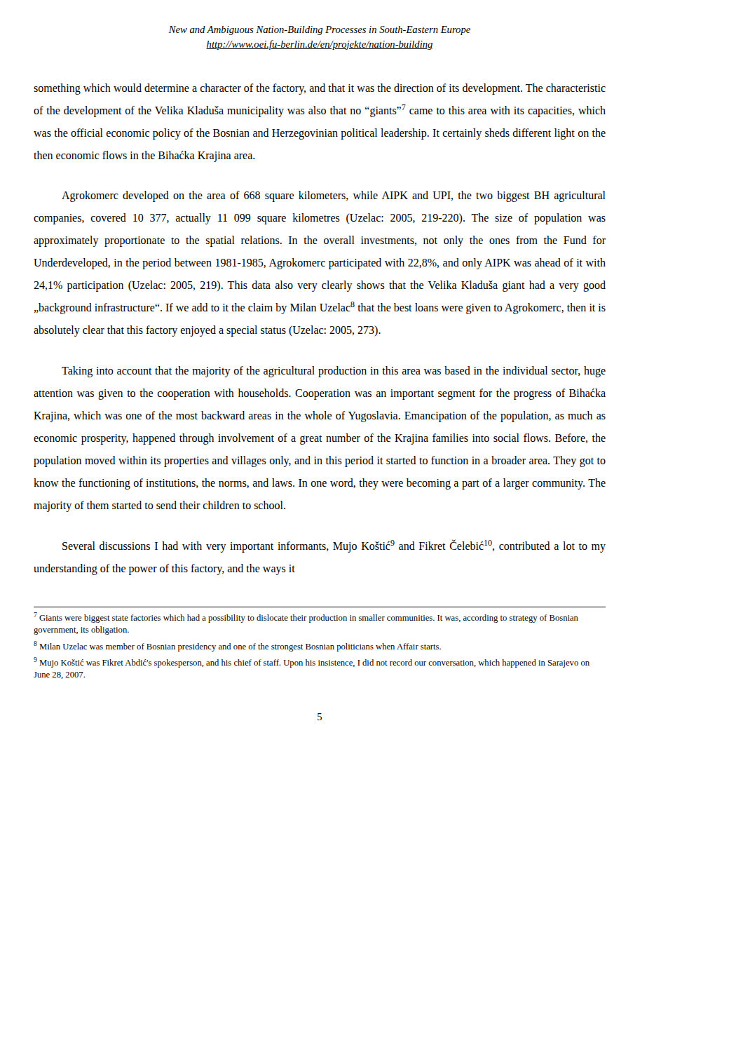New and Ambiguous Nation-Building Processes in South-Eastern Europe
http://www.oei.fu-berlin.de/en/projekte/nation-building
something which would determine a character of the factory, and that it was the direction of its development. The characteristic of the development of the Velika Kladuša municipality was also that no “giants”7 came to this area with its capacities, which was the official economic policy of the Bosnian and Herzegovinian political leadership. It certainly sheds different light on the then economic flows in the Bihaćka Krajina area.
Agrokomerc developed on the area of 668 square kilometers, while AIPK and UPI, the two biggest BH agricultural companies, covered 10 377, actually 11 099 square kilometres (Uzelac: 2005, 219-220). The size of population was approximately proportionate to the spatial relations. In the overall investments, not only the ones from the Fund for Underdeveloped, in the period between 1981-1985, Agrokomerc participated with 22,8%, and only AIPK was ahead of it with 24,1% participation (Uzelac: 2005, 219). This data also very clearly shows that the Velika Kladuša giant had a very good „background infrastructure“. If we add to it the claim by Milan Uzelac8 that the best loans were given to Agrokomerc, then it is absolutely clear that this factory enjoyed a special status (Uzelac: 2005, 273).
Taking into account that the majority of the agricultural production in this area was based in the individual sector, huge attention was given to the cooperation with households. Cooperation was an important segment for the progress of Bihaćka Krajina, which was one of the most backward areas in the whole of Yugoslavia. Emancipation of the population, as much as economic prosperity, happened through involvement of a great number of the Krajina families into social flows. Before, the population moved within its properties and villages only, and in this period it started to function in a broader area. They got to know the functioning of institutions, the norms, and laws. In one word, they were becoming a part of a larger community. The majority of them started to send their children to school.
Several discussions I had with very important informants, Mujo Koštić9 and Fikret Čelebić10, contributed a lot to my understanding of the power of this factory, and the ways it
7 Giants were biggest state factories which had a possibility to dislocate their production in smaller communities. It was, according to strategy of Bosnian government, its obligation.
8 Milan Uzelac was member of Bosnian presidency and one of the strongest Bosnian politicians when Affair starts.
9 Mujo Koštić was Fikret Abdić's spokesperson, and his chief of staff. Upon his insistence, I did not record our conversation, which happened in Sarajevo on June 28, 2007.
5